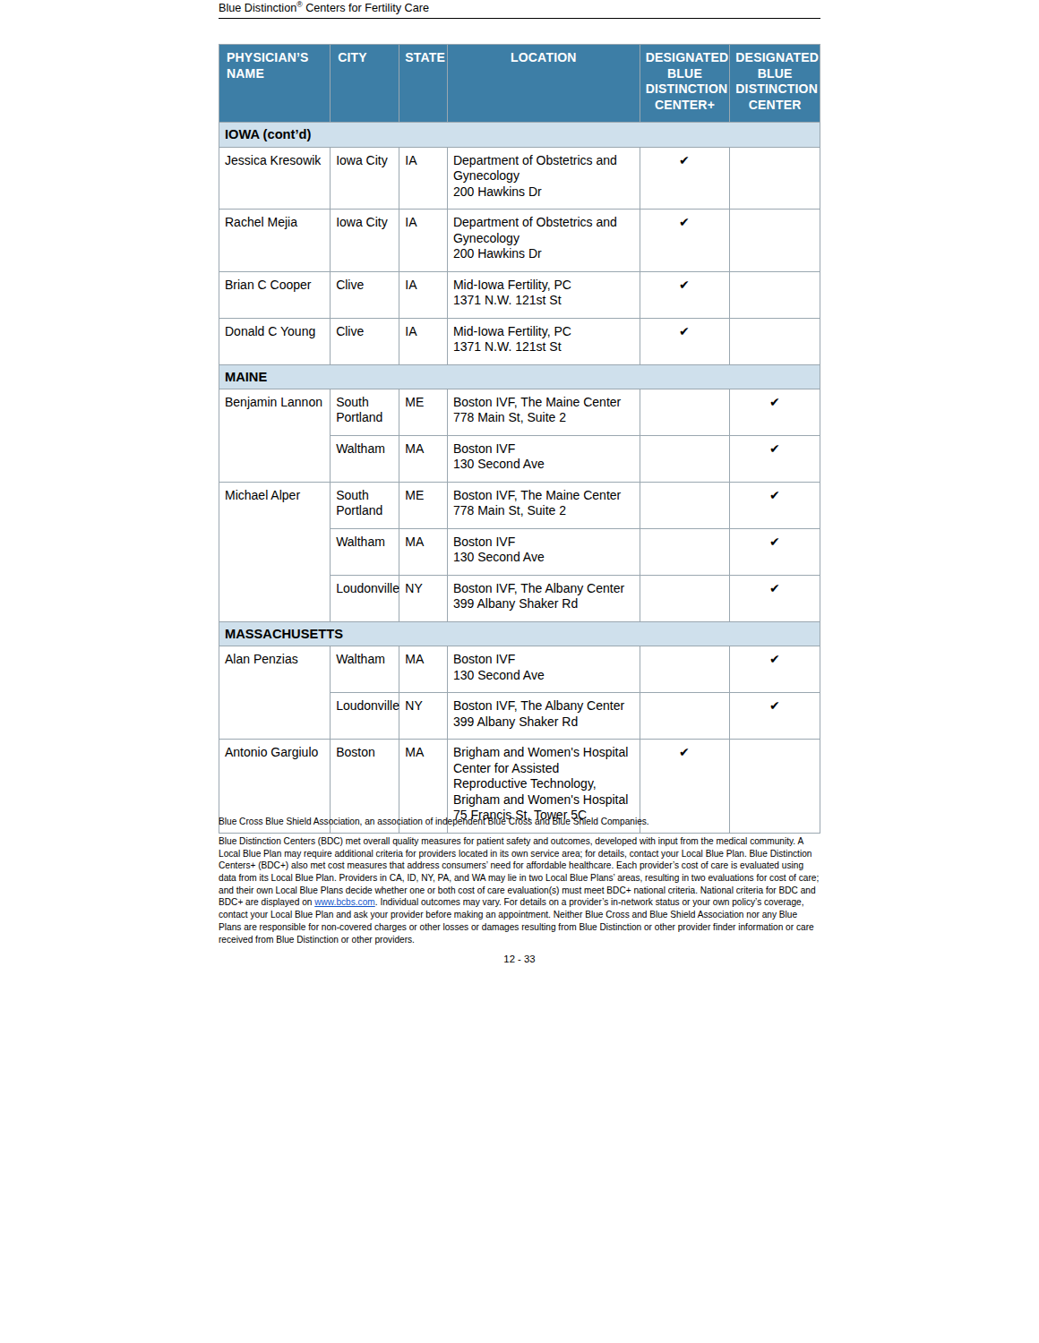Blue Distinction® Centers for Fertility Care
| PHYSICIAN’S NAME | CITY | STATE | LOCATION | DESIGNATED BLUE DISTINCTION CENTER+ | DESIGNATED BLUE DISTINCTION CENTER |
| --- | --- | --- | --- | --- | --- |
| IOWA (cont’d) |
| Jessica Kresowik | Iowa City | IA | Department of Obstetrics and Gynecology 200 Hawkins Dr | ✔ | |
| Rachel Mejia | Iowa City | IA | Department of Obstetrics and Gynecology 200 Hawkins Dr | ✔ | |
| Brian C Cooper | Clive | IA | Mid-Iowa Fertility, PC 1371 N.W. 121st St | ✔ | |
| Donald C Young | Clive | IA | Mid-Iowa Fertility, PC 1371 N.W. 121st St | ✔ | |
| MAINE |
| Benjamin Lannon | South Portland | ME | Boston IVF, The Maine Center 778 Main St, Suite 2 | | ✔ |
| Waltham | MA | Boston IVF 130 Second Ave | | ✔ |
| Michael Alper | South Portland | ME | Boston IVF, The Maine Center 778 Main St, Suite 2 | | ✔ |
| Waltham | MA | Boston IVF 130 Second Ave | | ✔ |
| Loudonville | NY | Boston IVF, The Albany Center 399 Albany Shaker Rd | | ✔ |
| MASSACHUSETTS |
| Alan Penzias | Waltham | MA | Boston IVF 130 Second Ave | | ✔ |
| Loudonville | NY | Boston IVF, The Albany Center 399 Albany Shaker Rd | | ✔ |
| Antonio Gargiulo | Boston | MA | Brigham and Women's Hospital Center for Assisted Reproductive Technology, Brigham and Women's Hospital 75 Francis St, Tower 5C | ✔ | |
Blue Cross Blue Shield Association, an association of independent Blue Cross and Blue Shield Companies.
Blue Distinction Centers (BDC) met overall quality measures for patient safety and outcomes, developed with input from the medical community. A Local Blue Plan may require additional criteria for providers located in its own service area; for details, contact your Local Blue Plan. Blue Distinction Centers+ (BDC+) also met cost measures that address consumers’ need for affordable healthcare. Each provider’s cost of care is evaluated using data from its Local Blue Plan. Providers in CA, ID, NY, PA, and WA may lie in two Local Blue Plans’ areas, resulting in two evaluations for cost of care; and their own Local Blue Plans decide whether one or both cost of care evaluation(s) must meet BDC+ national criteria. National criteria for BDC and BDC+ are displayed on www.bcbs.com. Individual outcomes may vary. For details on a provider’s in-network status or your own policy’s coverage, contact your Local Blue Plan and ask your provider before making an appointment. Neither Blue Cross and Blue Shield Association nor any Blue Plans are responsible for non-covered charges or other losses or damages resulting from Blue Distinction or other provider finder information or care received from Blue Distinction or other providers.
12 - 33